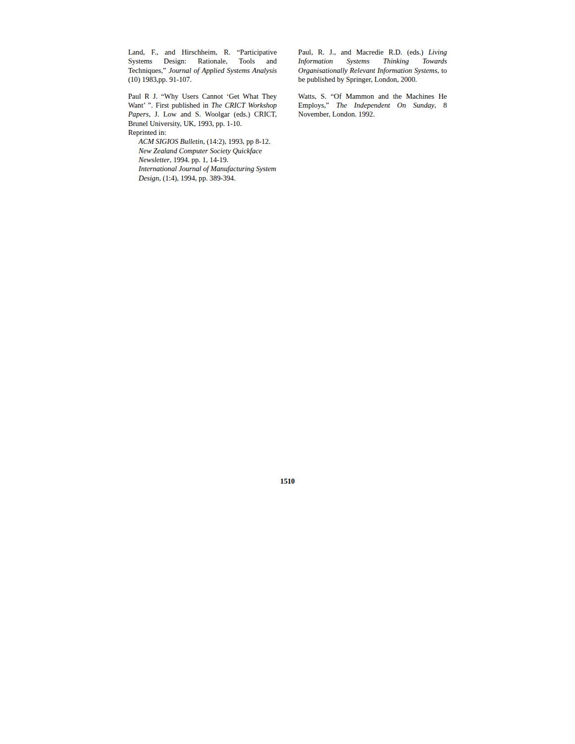Land, F., and Hirschheim, R. “Participative Systems Design: Rationale, Tools and Techniques,” Journal of Applied Systems Analysis (10) 1983,pp. 91-107.
Paul R J. “Why Users Cannot ‘Get What They Want’ ”. First published in The CRICT Workshop Papers, J. Low and S. Woolgar (eds.) CRICT, Brunel University, UK, 1993, pp. 1-10.
Reprinted in:
ACM SIGIOS Bulletin, (14:2), 1993, pp 8-12.
New Zealand Computer Society Quickface Newsletter, 1994. pp. 1, 14-19.
International Journal of Manufacturing System Design, (1:4), 1994, pp. 389-394.
Paul, R. J., and Macredie R.D. (eds.) Living Information Systems Thinking Towards Organisationally Relevant Information Systems, to be published by Springer, London, 2000.
Watts, S. “Of Mammon and the Machines He Employs,” The Independent On Sunday, 8 November, London. 1992.
1510